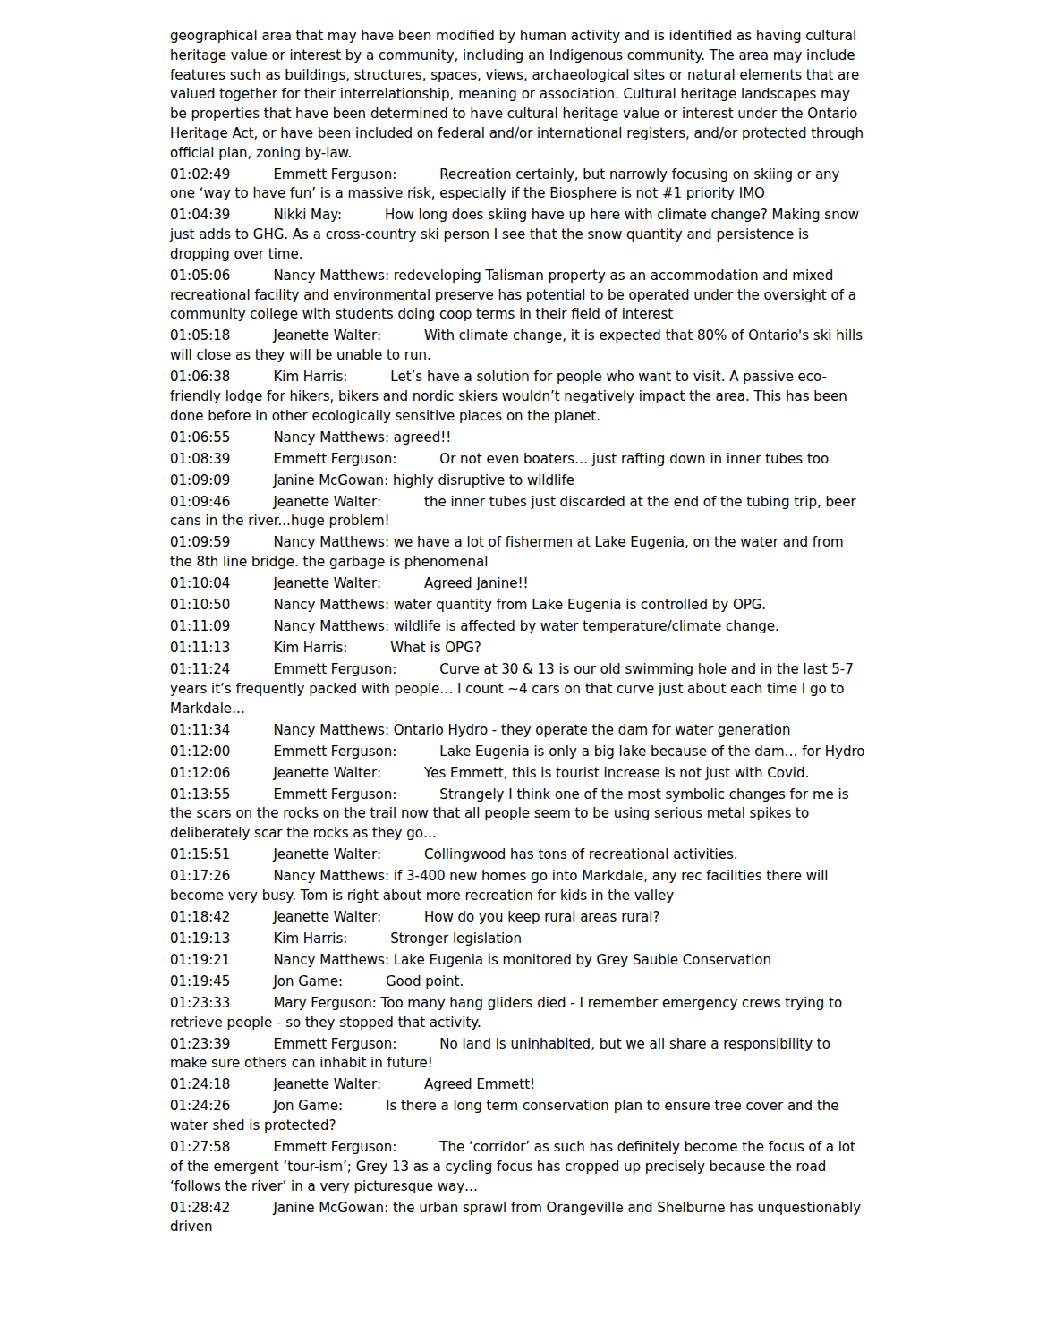geographical area that may have been modified by human activity and is identified as having cultural heritage value or interest by a community, including an Indigenous community. The area may include features such as buildings, structures, spaces, views, archaeological sites or natural elements that are valued together for their interrelationship, meaning or association. Cultural heritage landscapes may be properties that have been determined to have cultural heritage value or interest under the Ontario Heritage Act, or have been included on federal and/or international registers, and/or protected through official plan, zoning by-law.
01:02:49 Emmett Ferguson: Recreation certainly, but narrowly focusing on skiing or any one ‘way to have fun’ is a massive risk, especially if the Biosphere is not #1 priority IMO
01:04:39 Nikki May: How long does skiing have up here with climate change? Making snow just adds to GHG. As a cross-country ski person I see that the snow quantity and persistence is dropping over time.
01:05:06 Nancy Matthews: redeveloping Talisman property as an accommodation and mixed recreational facility and environmental preserve has potential to be operated under the oversight of a community college with students doing coop terms in their field of interest
01:05:18 Jeanette Walter: With climate change, it is expected that 80% of Ontario's ski hills will close as they will be unable to run.
01:06:38 Kim Harris: Let’s have a solution for people who want to visit. A passive eco-friendly lodge for hikers, bikers and nordic skiers wouldn’t negatively impact the area. This has been done before in other ecologically sensitive places on the planet.
01:06:55 Nancy Matthews: agreed!!
01:08:39 Emmett Ferguson: Or not even boaters… just rafting down in inner tubes too
01:09:09 Janine McGowan: highly disruptive to wildlife
01:09:46 Jeanette Walter: the inner tubes just discarded at the end of the tubing trip, beer cans in the river...huge problem!
01:09:59 Nancy Matthews: we have a lot of fishermen at Lake Eugenia, on the water and from the 8th line bridge. the garbage is phenomenal
01:10:04 Jeanette Walter: Agreed Janine!!
01:10:50 Nancy Matthews: water quantity from Lake Eugenia is controlled by OPG.
01:11:09 Nancy Matthews: wildlife is affected by water temperature/climate change.
01:11:13 Kim Harris: What is OPG?
01:11:24 Emmett Ferguson: Curve at 30 & 13 is our old swimming hole and in the last 5-7 years it’s frequently packed with people… I count ~4 cars on that curve just about each time I go to Markdale…
01:11:34 Nancy Matthews: Ontario Hydro - they operate the dam for water generation
01:12:00 Emmett Ferguson: Lake Eugenia is only a big lake because of the dam… for Hydro
01:12:06 Jeanette Walter: Yes Emmett, this is tourist increase is not just with Covid.
01:13:55 Emmett Ferguson: Strangely I think one of the most symbolic changes for me is the scars on the rocks on the trail now that all people seem to be using serious metal spikes to deliberately scar the rocks as they go…
01:15:51 Jeanette Walter: Collingwood has tons of recreational activities.
01:17:26 Nancy Matthews: if 3-400 new homes go into Markdale, any rec facilities there will become very busy. Tom is right about more recreation for kids in the valley
01:18:42 Jeanette Walter: How do you keep rural areas rural?
01:19:13 Kim Harris: Stronger legislation
01:19:21 Nancy Matthews: Lake Eugenia is monitored by Grey Sauble Conservation
01:19:45 Jon Game: Good point.
01:23:33 Mary Ferguson: Too many hang gliders died - I remember emergency crews trying to retrieve people - so they stopped that activity.
01:23:39 Emmett Ferguson: No land is uninhabited, but we all share a responsibility to make sure others can inhabit in future!
01:24:18 Jeanette Walter: Agreed Emmett!
01:24:26 Jon Game: Is there a long term conservation plan to ensure tree cover and the water shed is protected?
01:27:58 Emmett Ferguson: The ‘corridor’ as such has definitely become the focus of a lot of the emergent ‘tour-ism’; Grey 13 as a cycling focus has cropped up precisely because the road ‘follows the river’ in a very picturesque way…
01:28:42 Janine McGowan: the urban sprawl from Orangeville and Shelburne has unquestionably driven